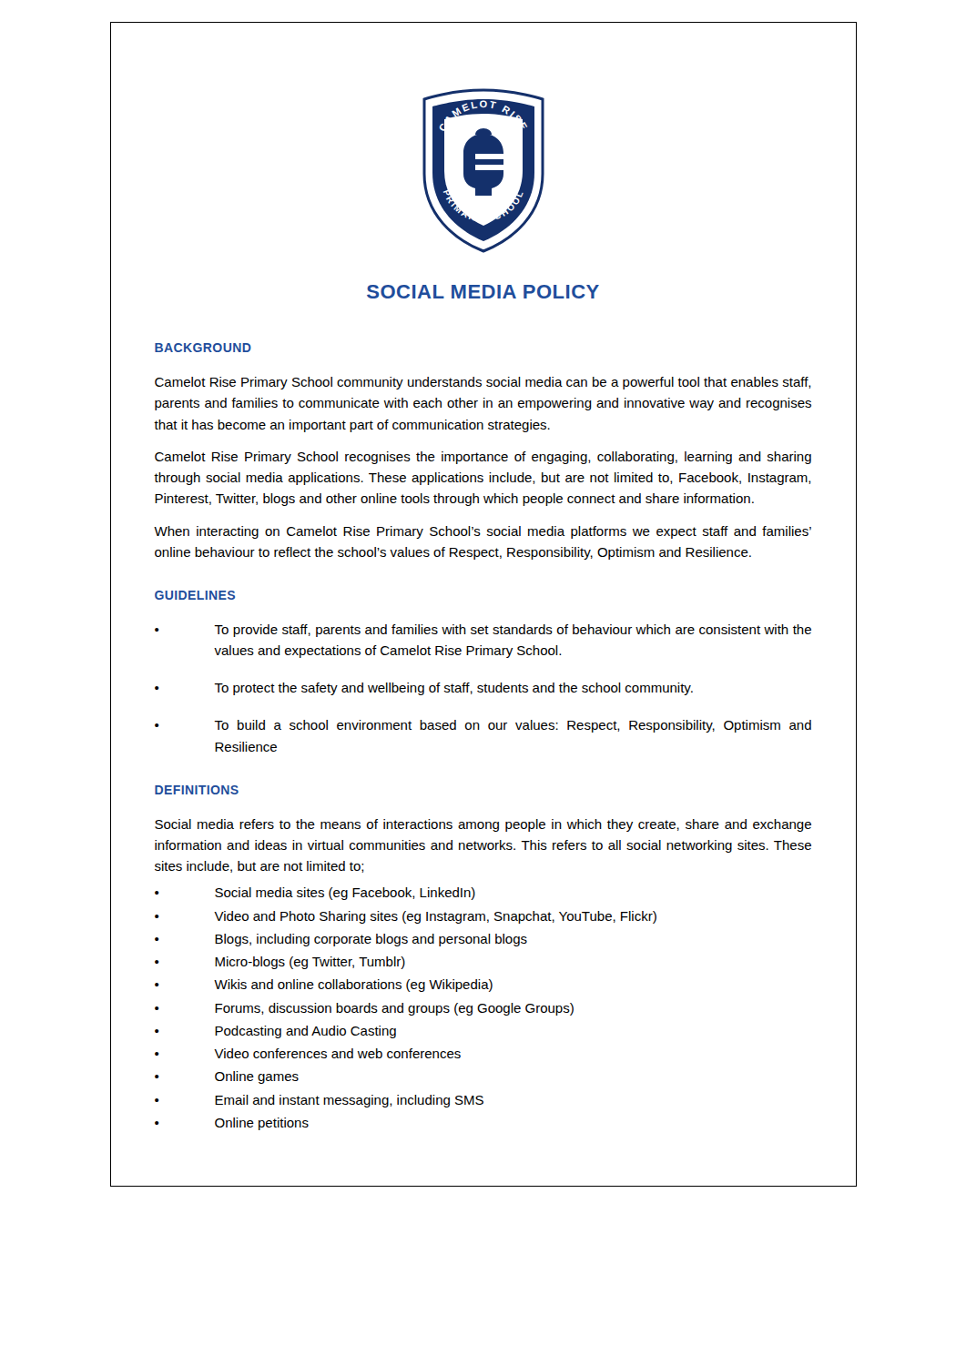CAMELOT RISE PRIMARY SCHOOL
SOCIAL MEDIA POLICY
BACKGROUND
Camelot Rise Primary School community understands social media can be a powerful tool that enables staff, parents and families to communicate with each other in an empowering and innovative way and recognises that it has become an important part of communication strategies.
Camelot Rise Primary School recognises the importance of engaging, collaborating, learning and sharing through social media applications. These applications include, but are not limited to, Facebook, Instagram, Pinterest, Twitter, blogs and other online tools through which people connect and share information.
When interacting on Camelot Rise Primary School’s social media platforms we expect staff and families’ online behaviour to reflect the school’s values of Respect, Responsibility, Optimism and Resilience.
GUIDELINES
To provide staff, parents and families with set standards of behaviour which are consistent with the values and expectations of Camelot Rise Primary School.
To protect the safety and wellbeing of staff, students and the school community.
To build a school environment based on our values: Respect, Responsibility, Optimism and Resilience
DEFINITIONS
Social media refers to the means of interactions among people in which they create, share and exchange information and ideas in virtual communities and networks. This refers to all social networking sites. These sites include, but are not limited to;
Social media sites (eg Facebook, LinkedIn)
Video and Photo Sharing sites (eg Instagram, Snapchat, YouTube, Flickr)
Blogs, including corporate blogs and personal blogs
Micro-blogs (eg Twitter, Tumblr)
Wikis and online collaborations (eg Wikipedia)
Forums, discussion boards and groups (eg Google Groups)
Podcasting and Audio Casting
Video conferences and web conferences
Online games
Email and instant messaging, including SMS
Online petitions